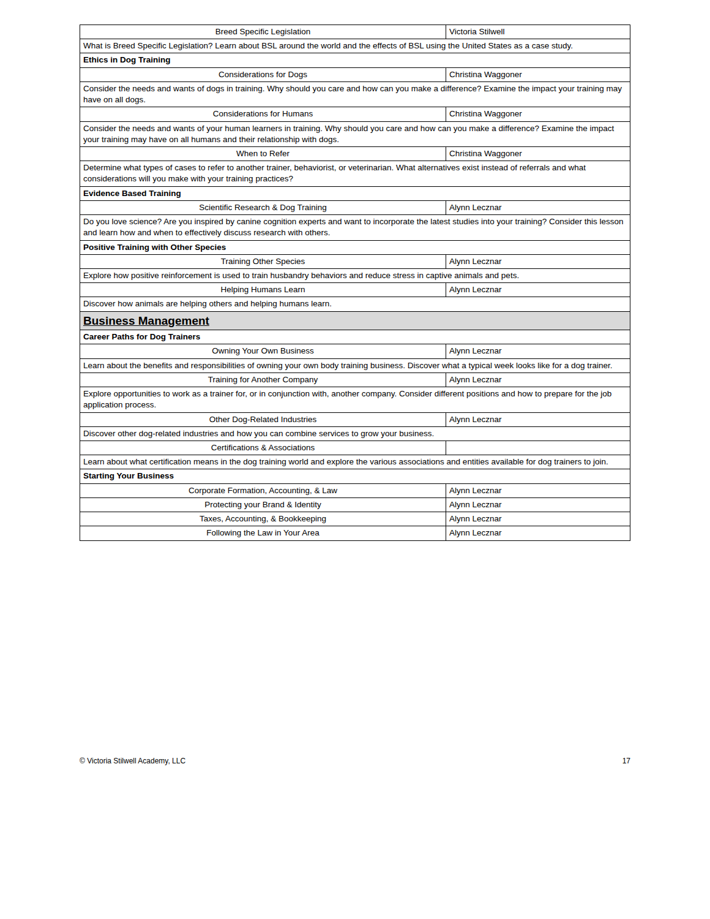| Breed Specific Legislation | Victoria Stilwell |
| What is Breed Specific Legislation? Learn about BSL around the world and the effects of BSL using the United States as a case study. |
| Ethics in Dog Training |
| Considerations for Dogs | Christina Waggoner |
| Consider the needs and wants of dogs in training. Why should you care and how can you make a difference? Examine the impact your training may have on all dogs. |
| Considerations for Humans | Christina Waggoner |
| Consider the needs and wants of your human learners in training. Why should you care and how can you make a difference? Examine the impact your training may have on all humans and their relationship with dogs. |
| When to Refer | Christina Waggoner |
| Determine what types of cases to refer to another trainer, behaviorist, or veterinarian. What alternatives exist instead of referrals and what considerations will you make with your training practices? |
| Evidence Based Training |
| Scientific Research & Dog Training | Alynn Lecznar |
| Do you love science? Are you inspired by canine cognition experts and want to incorporate the latest studies into your training? Consider this lesson and learn how and when to effectively discuss research with others. |
| Positive Training with Other Species |
| Training Other Species | Alynn Lecznar |
| Explore how positive reinforcement is used to train husbandry behaviors and reduce stress in captive animals and pets. |
| Helping Humans Learn | Alynn Lecznar |
| Discover how animals are helping others and helping humans learn. |
| Business Management |
| Career Paths for Dog Trainers |
| Owning Your Own Business | Alynn Lecznar |
| Learn about the benefits and responsibilities of owning your own body training business. Discover what a typical week looks like for a dog trainer. |
| Training for Another Company | Alynn Lecznar |
| Explore opportunities to work as a trainer for, or in conjunction with, another company. Consider different positions and how to prepare for the job application process. |
| Other Dog-Related Industries | Alynn Lecznar |
| Discover other dog-related industries and how you can combine services to grow your business. |
| Certifications & Associations | |
| Learn about what certification means in the dog training world and explore the various associations and entities available for dog trainers to join. |
| Starting Your Business |
| Corporate Formation, Accounting, & Law | Alynn Lecznar |
| Protecting your Brand & Identity | Alynn Lecznar |
| Taxes, Accounting, & Bookkeeping | Alynn Lecznar |
| Following the Law in Your Area | Alynn Lecznar |
© Victoria Stilwell Academy, LLC 17